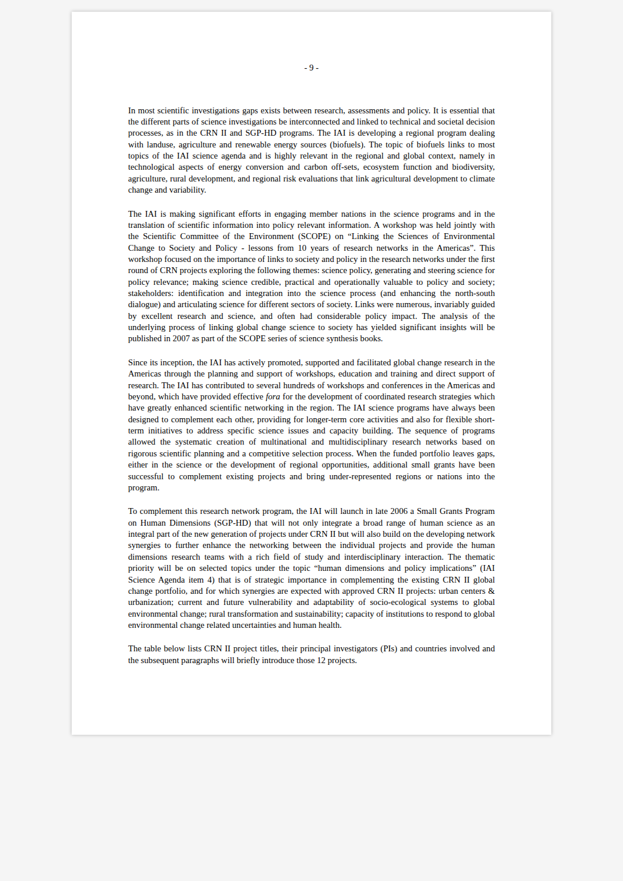- 9 -
In most scientific investigations gaps exists between research, assessments and policy. It is essential that the different parts of science investigations be interconnected and linked to technical and societal decision processes, as in the CRN II and SGP-HD programs. The IAI is developing a regional program dealing with landuse, agriculture and renewable energy sources (biofuels). The topic of biofuels links to most topics of the IAI science agenda and is highly relevant in the regional and global context, namely in technological aspects of energy conversion and carbon off-sets, ecosystem function and biodiversity, agriculture, rural development, and regional risk evaluations that link agricultural development to climate change and variability.
The IAI is making significant efforts in engaging member nations in the science programs and in the translation of scientific information into policy relevant information. A workshop was held jointly with the Scientific Committee of the Environment (SCOPE) on “Linking the Sciences of Environmental Change to Society and Policy - lessons from 10 years of research networks in the Americas”. This workshop focused on the importance of links to society and policy in the research networks under the first round of CRN projects exploring the following themes: science policy, generating and steering science for policy relevance; making science credible, practical and operationally valuable to policy and society; stakeholders: identification and integration into the science process (and enhancing the north-south dialogue) and articulating science for different sectors of society. Links were numerous, invariably guided by excellent research and science, and often had considerable policy impact. The analysis of the underlying process of linking global change science to society has yielded significant insights will be published in 2007 as part of the SCOPE series of science synthesis books.
Since its inception, the IAI has actively promoted, supported and facilitated global change research in the Americas through the planning and support of workshops, education and training and direct support of research. The IAI has contributed to several hundreds of workshops and conferences in the Americas and beyond, which have provided effective fora for the development of coordinated research strategies which have greatly enhanced scientific networking in the region. The IAI science programs have always been designed to complement each other, providing for longer-term core activities and also for flexible short-term initiatives to address specific science issues and capacity building. The sequence of programs allowed the systematic creation of multinational and multidisciplinary research networks based on rigorous scientific planning and a competitive selection process. When the funded portfolio leaves gaps, either in the science or the development of regional opportunities, additional small grants have been successful to complement existing projects and bring under-represented regions or nations into the program.
To complement this research network program, the IAI will launch in late 2006 a Small Grants Program on Human Dimensions (SGP-HD) that will not only integrate a broad range of human science as an integral part of the new generation of projects under CRN II but will also build on the developing network synergies to further enhance the networking between the individual projects and provide the human dimensions research teams with a rich field of study and interdisciplinary interaction. The thematic priority will be on selected topics under the topic “human dimensions and policy implications” (IAI Science Agenda item 4) that is of strategic importance in complementing the existing CRN II global change portfolio, and for which synergies are expected with approved CRN II projects: urban centers & urbanization; current and future vulnerability and adaptability of socio-ecological systems to global environmental change; rural transformation and sustainability; capacity of institutions to respond to global environmental change related uncertainties and human health.
The table below lists CRN II project titles, their principal investigators (PIs) and countries involved and the subsequent paragraphs will briefly introduce those 12 projects.